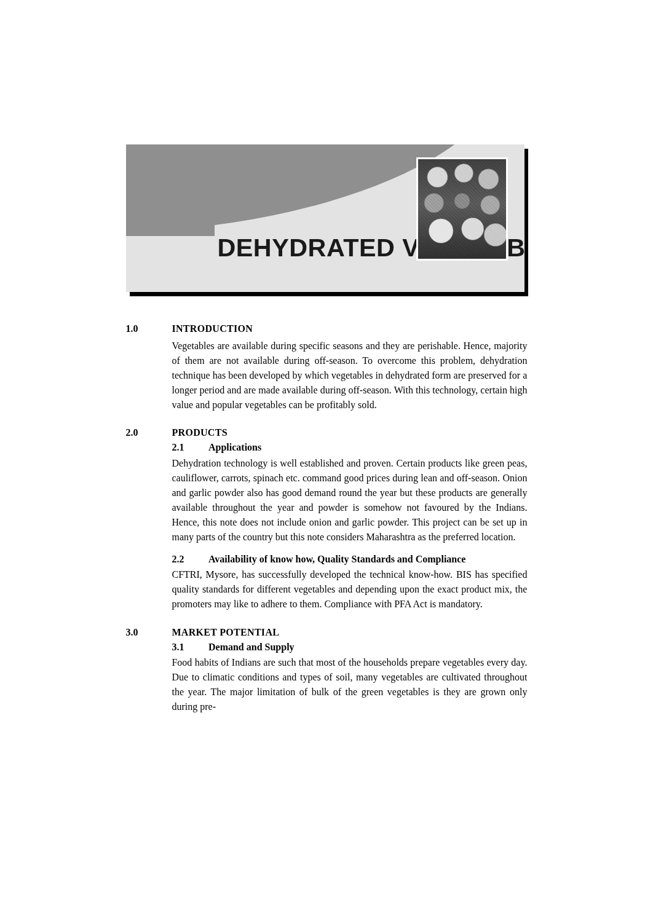DEHYDRATED VEGETABLES
1.0 INTRODUCTION
Vegetables are available during specific seasons and they are perishable. Hence, majority of them are not available during off-season. To overcome this problem, dehydration technique has been developed by which vegetables in dehydrated form are preserved for a longer period and are made available during off-season. With this technology, certain high value and popular vegetables can be profitably sold.
2.0 PRODUCTS
2.1 Applications
Dehydration technology is well established and proven. Certain products like green peas, cauliflower, carrots, spinach etc. command good prices during lean and off-season. Onion and garlic powder also has good demand round the year but these products are generally available throughout the year and powder is somehow not favoured by the Indians. Hence, this note does not include onion and garlic powder. This project can be set up in many parts of the country but this note considers Maharashtra as the preferred location.
2.2 Availability of know how, Quality Standards and Compliance
CFTRI, Mysore, has successfully developed the technical know-how. BIS has specified quality standards for different vegetables and depending upon the exact product mix, the promoters may like to adhere to them. Compliance with PFA Act is mandatory.
3.0 MARKET POTENTIAL
3.1 Demand and Supply
Food habits of Indians are such that most of the households prepare vegetables every day. Due to climatic conditions and types of soil, many vegetables are cultivated throughout the year. The major limitation of bulk of the green vegetables is they are grown only during pre-